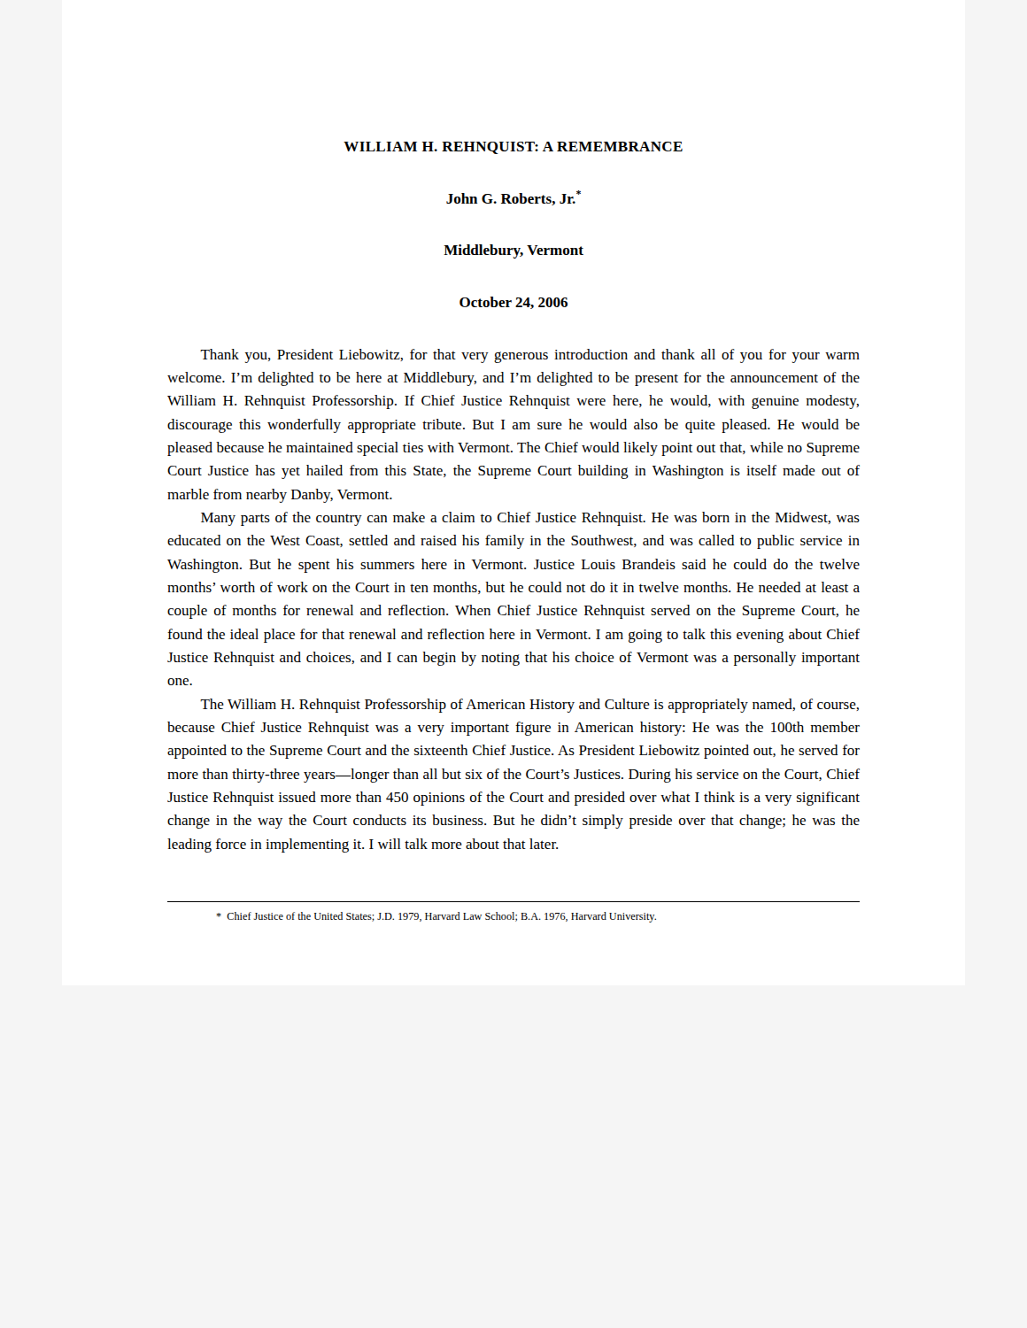William H. Rehnquist: A Remembrance
John G. Roberts, Jr.*
Middlebury, Vermont
October 24, 2006
Thank you, President Liebowitz, for that very generous introduction and thank all of you for your warm welcome. I’m delighted to be here at Middlebury, and I’m delighted to be present for the announcement of the William H. Rehnquist Professorship. If Chief Justice Rehnquist were here, he would, with genuine modesty, discourage this wonderfully appropriate tribute. But I am sure he would also be quite pleased. He would be pleased because he maintained special ties with Vermont. The Chief would likely point out that, while no Supreme Court Justice has yet hailed from this State, the Supreme Court building in Washington is itself made out of marble from nearby Danby, Vermont.
Many parts of the country can make a claim to Chief Justice Rehnquist. He was born in the Midwest, was educated on the West Coast, settled and raised his family in the Southwest, and was called to public service in Washington. But he spent his summers here in Vermont. Justice Louis Brandeis said he could do the twelve months’ worth of work on the Court in ten months, but he could not do it in twelve months. He needed at least a couple of months for renewal and reflection. When Chief Justice Rehnquist served on the Supreme Court, he found the ideal place for that renewal and reflection here in Vermont. I am going to talk this evening about Chief Justice Rehnquist and choices, and I can begin by noting that his choice of Vermont was a personally important one.
The William H. Rehnquist Professorship of American History and Culture is appropriately named, of course, because Chief Justice Rehnquist was a very important figure in American history: He was the 100th member appointed to the Supreme Court and the sixteenth Chief Justice. As President Liebowitz pointed out, he served for more than thirty-three years—longer than all but six of the Court’s Justices. During his service on the Court, Chief Justice Rehnquist issued more than 450 opinions of the Court and presided over what I think is a very significant change in the way the Court conducts its business. But he didn’t simply preside over that change; he was the leading force in implementing it. I will talk more about that later.
*Chief Justice of the United States; J.D. 1979, Harvard Law School; B.A. 1976, Harvard University.